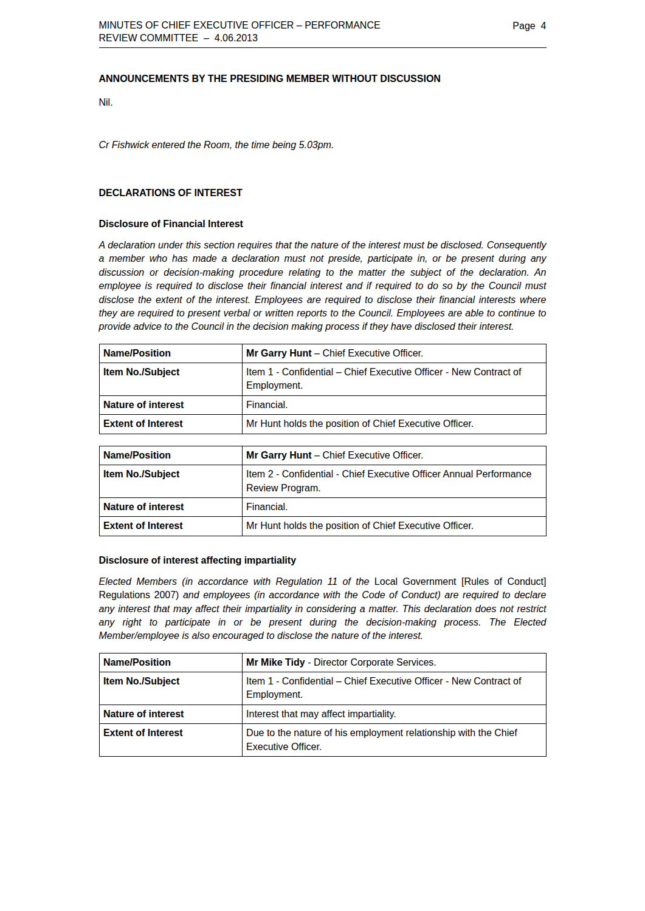Minutes of Chief Executive Officer – Performance
Review Committee – 4.06.2013
Page 4
Announcements by the Presiding Member without Discussion
Nil.
Cr Fishwick entered the Room, the time being 5.03pm.
Declarations of Interest
Disclosure of Financial Interest
A declaration under this section requires that the nature of the interest must be disclosed. Consequently a member who has made a declaration must not preside, participate in, or be present during any discussion or decision-making procedure relating to the matter the subject of the declaration. An employee is required to disclose their financial interest and if required to do so by the Council must disclose the extent of the interest. Employees are required to disclose their financial interests where they are required to present verbal or written reports to the Council. Employees are able to continue to provide advice to the Council in the decision making process if they have disclosed their interest.
| Name/Position | Mr Garry Hunt – Chief Executive Officer. |
| Item No./Subject | Item 1 - Confidential – Chief Executive Officer - New Contract of Employment. |
| Nature of interest | Financial. |
| Extent of Interest | Mr Hunt holds the position of Chief Executive Officer. |
| Name/Position | Mr Garry Hunt – Chief Executive Officer. |
| Item No./Subject | Item 2 - Confidential - Chief Executive Officer Annual Performance Review Program. |
| Nature of interest | Financial. |
| Extent of Interest | Mr Hunt holds the position of Chief Executive Officer. |
Disclosure of interest affecting impartiality
Elected Members (in accordance with Regulation 11 of the Local Government [Rules of Conduct] Regulations 2007) and employees (in accordance with the Code of Conduct) are required to declare any interest that may affect their impartiality in considering a matter. This declaration does not restrict any right to participate in or be present during the decision-making process. The Elected Member/employee is also encouraged to disclose the nature of the interest.
| Name/Position | Mr Mike Tidy - Director Corporate Services. |
| Item No./Subject | Item 1 - Confidential – Chief Executive Officer - New Contract of Employment. |
| Nature of interest | Interest that may affect impartiality. |
| Extent of Interest | Due to the nature of his employment relationship with the Chief Executive Officer. |